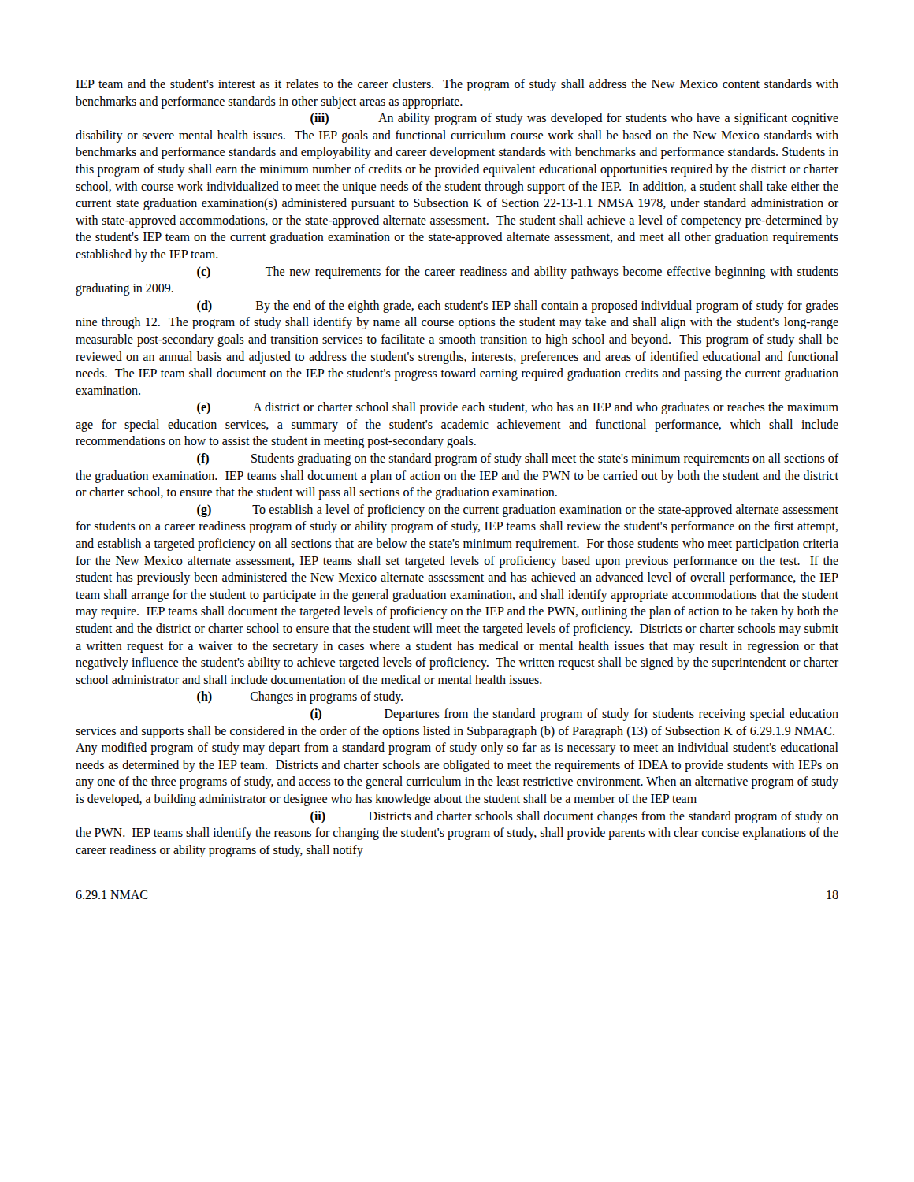IEP team and the student's interest as it relates to the career clusters. The program of study shall address the New Mexico content standards with benchmarks and performance standards in other subject areas as appropriate.
(iii) An ability program of study was developed for students who have a significant cognitive disability or severe mental health issues. The IEP goals and functional curriculum course work shall be based on the New Mexico standards with benchmarks and performance standards and employability and career development standards with benchmarks and performance standards. Students in this program of study shall earn the minimum number of credits or be provided equivalent educational opportunities required by the district or charter school, with course work individualized to meet the unique needs of the student through support of the IEP. In addition, a student shall take either the current state graduation examination(s) administered pursuant to Subsection K of Section 22-13-1.1 NMSA 1978, under standard administration or with state-approved accommodations, or the state-approved alternate assessment. The student shall achieve a level of competency pre-determined by the student's IEP team on the current graduation examination or the state-approved alternate assessment, and meet all other graduation requirements established by the IEP team.
(c) The new requirements for the career readiness and ability pathways become effective beginning with students graduating in 2009.
(d) By the end of the eighth grade, each student's IEP shall contain a proposed individual program of study for grades nine through 12. The program of study shall identify by name all course options the student may take and shall align with the student's long-range measurable post-secondary goals and transition services to facilitate a smooth transition to high school and beyond. This program of study shall be reviewed on an annual basis and adjusted to address the student's strengths, interests, preferences and areas of identified educational and functional needs. The IEP team shall document on the IEP the student's progress toward earning required graduation credits and passing the current graduation examination.
(e) A district or charter school shall provide each student, who has an IEP and who graduates or reaches the maximum age for special education services, a summary of the student's academic achievement and functional performance, which shall include recommendations on how to assist the student in meeting post-secondary goals.
(f) Students graduating on the standard program of study shall meet the state's minimum requirements on all sections of the graduation examination. IEP teams shall document a plan of action on the IEP and the PWN to be carried out by both the student and the district or charter school, to ensure that the student will pass all sections of the graduation examination.
(g) To establish a level of proficiency on the current graduation examination or the state-approved alternate assessment for students on a career readiness program of study or ability program of study, IEP teams shall review the student's performance on the first attempt, and establish a targeted proficiency on all sections that are below the state's minimum requirement. For those students who meet participation criteria for the New Mexico alternate assessment, IEP teams shall set targeted levels of proficiency based upon previous performance on the test. If the student has previously been administered the New Mexico alternate assessment and has achieved an advanced level of overall performance, the IEP team shall arrange for the student to participate in the general graduation examination, and shall identify appropriate accommodations that the student may require. IEP teams shall document the targeted levels of proficiency on the IEP and the PWN, outlining the plan of action to be taken by both the student and the district or charter school to ensure that the student will meet the targeted levels of proficiency. Districts or charter schools may submit a written request for a waiver to the secretary in cases where a student has medical or mental health issues that may result in regression or that negatively influence the student's ability to achieve targeted levels of proficiency. The written request shall be signed by the superintendent or charter school administrator and shall include documentation of the medical or mental health issues.
(h) Changes in programs of study.
(i) Departures from the standard program of study for students receiving special education services and supports shall be considered in the order of the options listed in Subparagraph (b) of Paragraph (13) of Subsection K of 6.29.1.9 NMAC. Any modified program of study may depart from a standard program of study only so far as is necessary to meet an individual student's educational needs as determined by the IEP team. Districts and charter schools are obligated to meet the requirements of IDEA to provide students with IEPs on any one of the three programs of study, and access to the general curriculum in the least restrictive environment. When an alternative program of study is developed, a building administrator or designee who has knowledge about the student shall be a member of the IEP team
(ii) Districts and charter schools shall document changes from the standard program of study on the PWN. IEP teams shall identify the reasons for changing the student's program of study, shall provide parents with clear concise explanations of the career readiness or ability programs of study, shall notify
6.29.1 NMAC 18